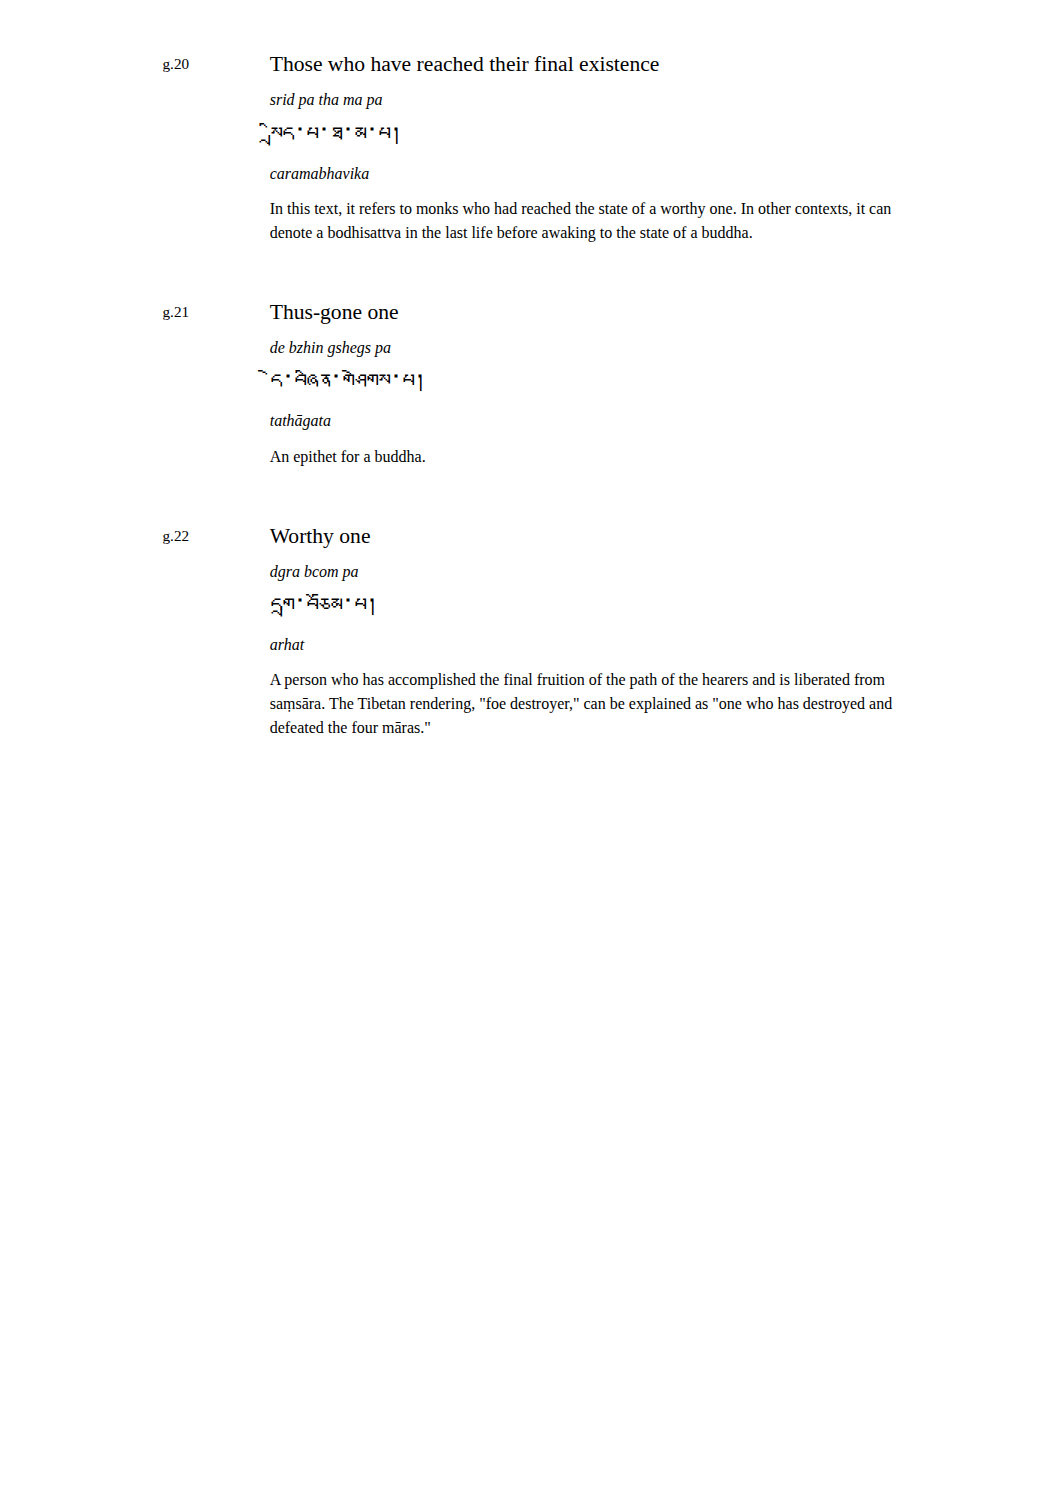g.20
Those who have reached their final existence
srid pa tha ma pa
སྲིད་པ་ཐ་མ་པ།
caramabhavika
In this text, it refers to monks who had reached the state of a worthy one. In other contexts, it can denote a bodhisattva in the last life before awaking to the state of a buddha.
g.21
Thus-gone one
de bzhin gshegs pa
དེ་བཞིན་གཤེགས་པ།
tathāgata
An epithet for a buddha.
g.22
Worthy one
dgra bcom pa
དགྲ་བཅོམ་པ།
arhat
A person who has accomplished the final fruition of the path of the hearers and is liberated from saṃsāra. The Tibetan rendering, "foe destroyer," can be explained as "one who has destroyed and defeated the four māras."